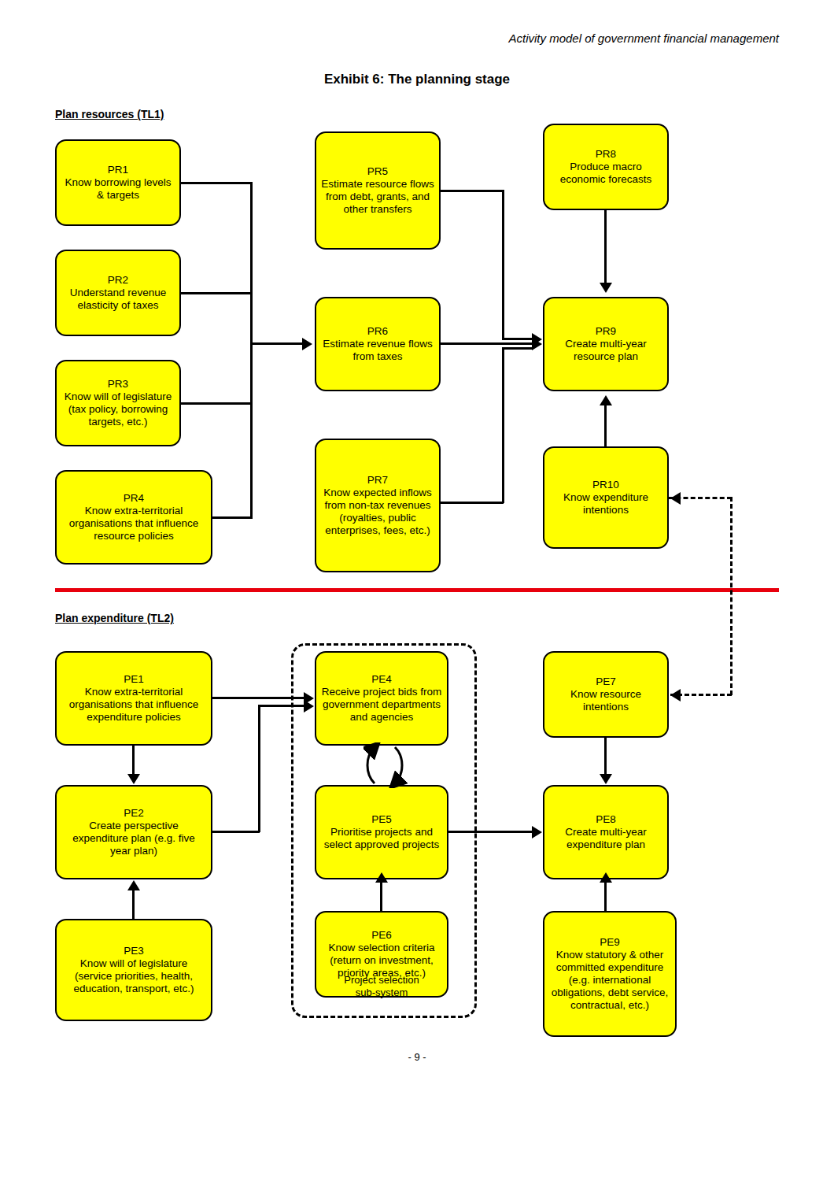Activity model of government financial management
Exhibit 6: The planning stage
Plan resources (TL1)
PR1
Know borrowing levels & targets
PR2
Understand revenue elasticity of taxes
PR3
Know will of legislature (tax policy, borrowing targets, etc.)
PR4
Know extra-territorial organisations that influence resource policies
PR5
Estimate resource flows from debt, grants, and other transfers
PR6
Estimate revenue flows from taxes
PR7
Know expected inflows from non-tax revenues (royalties, public enterprises, fees, etc.)
PR8
Produce macro economic forecasts
PR9
Create multi-year resource plan
PR10
Know expenditure intentions
Plan expenditure (TL2)
Project selection
sub-system
PE1
Know extra-territorial organisations that influence expenditure policies
PE2
Create perspective expenditure plan (e.g. five year plan)
PE3
Know will of legislature (service priorities, health, education, transport, etc.)
PE4
Receive project bids from government departments and agencies
PE5
Prioritise projects and select approved projects
PE6
Know selection criteria (return on investment, priority areas, etc.)
PE7
Know resource intentions
PE8
Create multi-year expenditure plan
PE9
Know statutory & other committed expenditure (e.g. international obligations, debt service, contractual, etc.)
- 9 -